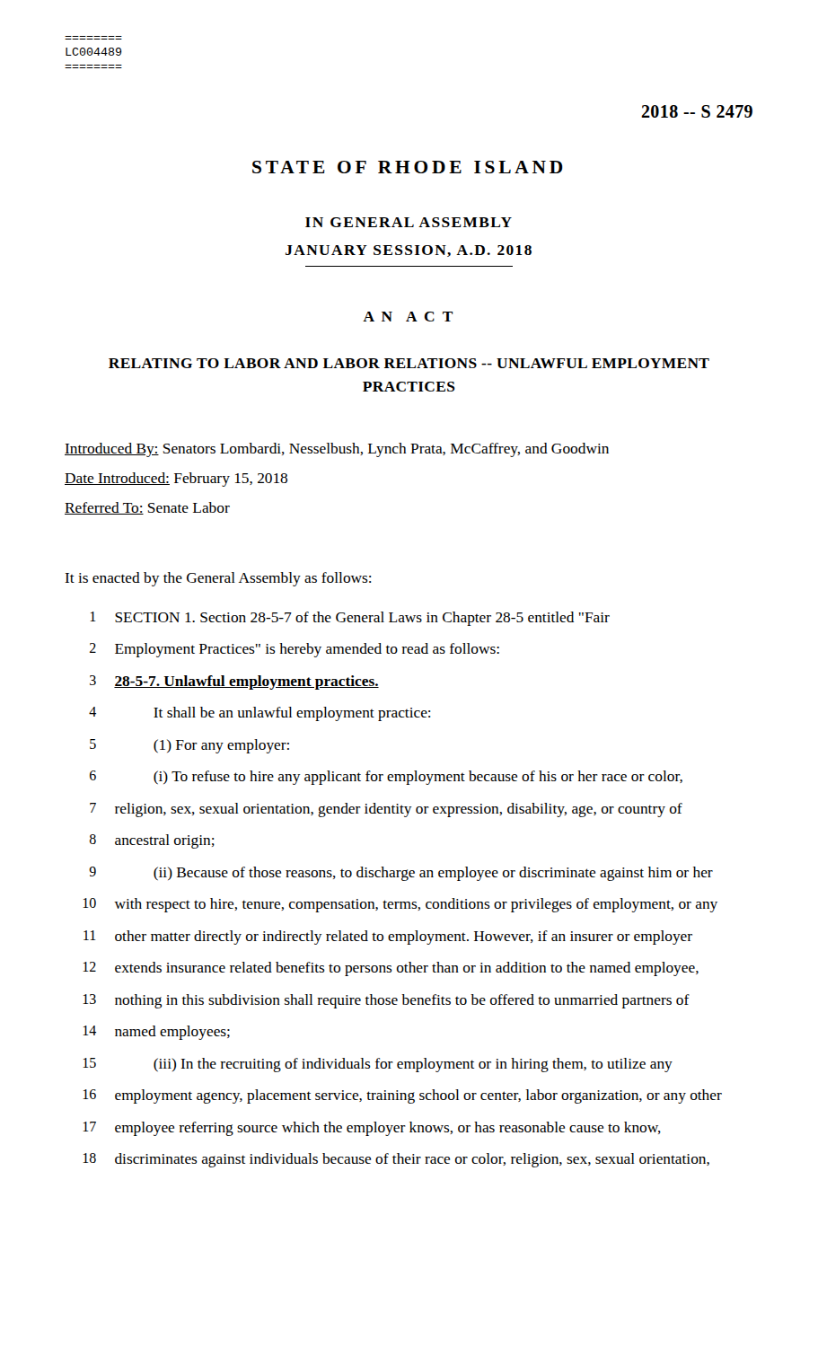======== LC004489 ========
2018 -- S 2479
STATE OF RHODE ISLAND
IN GENERAL ASSEMBLY
JANUARY SESSION, A.D. 2018
A N A C T
Relating to Labor and Labor Relations -- Unlawful Employment Practices
Introduced By: Senators Lombardi, Nesselbush, Lynch Prata, McCaffrey, and Goodwin
Date Introduced: February 15, 2018
Referred To: Senate Labor
It is enacted by the General Assembly as follows:
SECTION 1. Section 28-5-7 of the General Laws in Chapter 28-5 entitled "Fair
Employment Practices" is hereby amended to read as follows:
28-5-7. Unlawful employment practices.
It shall be an unlawful employment practice:
(1) For any employer:
(i) To refuse to hire any applicant for employment because of his or her race or color,
religion, sex, sexual orientation, gender identity or expression, disability, age, or country of
ancestral origin;
(ii) Because of those reasons, to discharge an employee or discriminate against him or her
with respect to hire, tenure, compensation, terms, conditions or privileges of employment, or any
other matter directly or indirectly related to employment. However, if an insurer or employer
extends insurance related benefits to persons other than or in addition to the named employee,
nothing in this subdivision shall require those benefits to be offered to unmarried partners of
named employees;
(iii) In the recruiting of individuals for employment or in hiring them, to utilize any
employment agency, placement service, training school or center, labor organization, or any other
employee referring source which the employer knows, or has reasonable cause to know,
discriminates against individuals because of their race or color, religion, sex, sexual orientation,